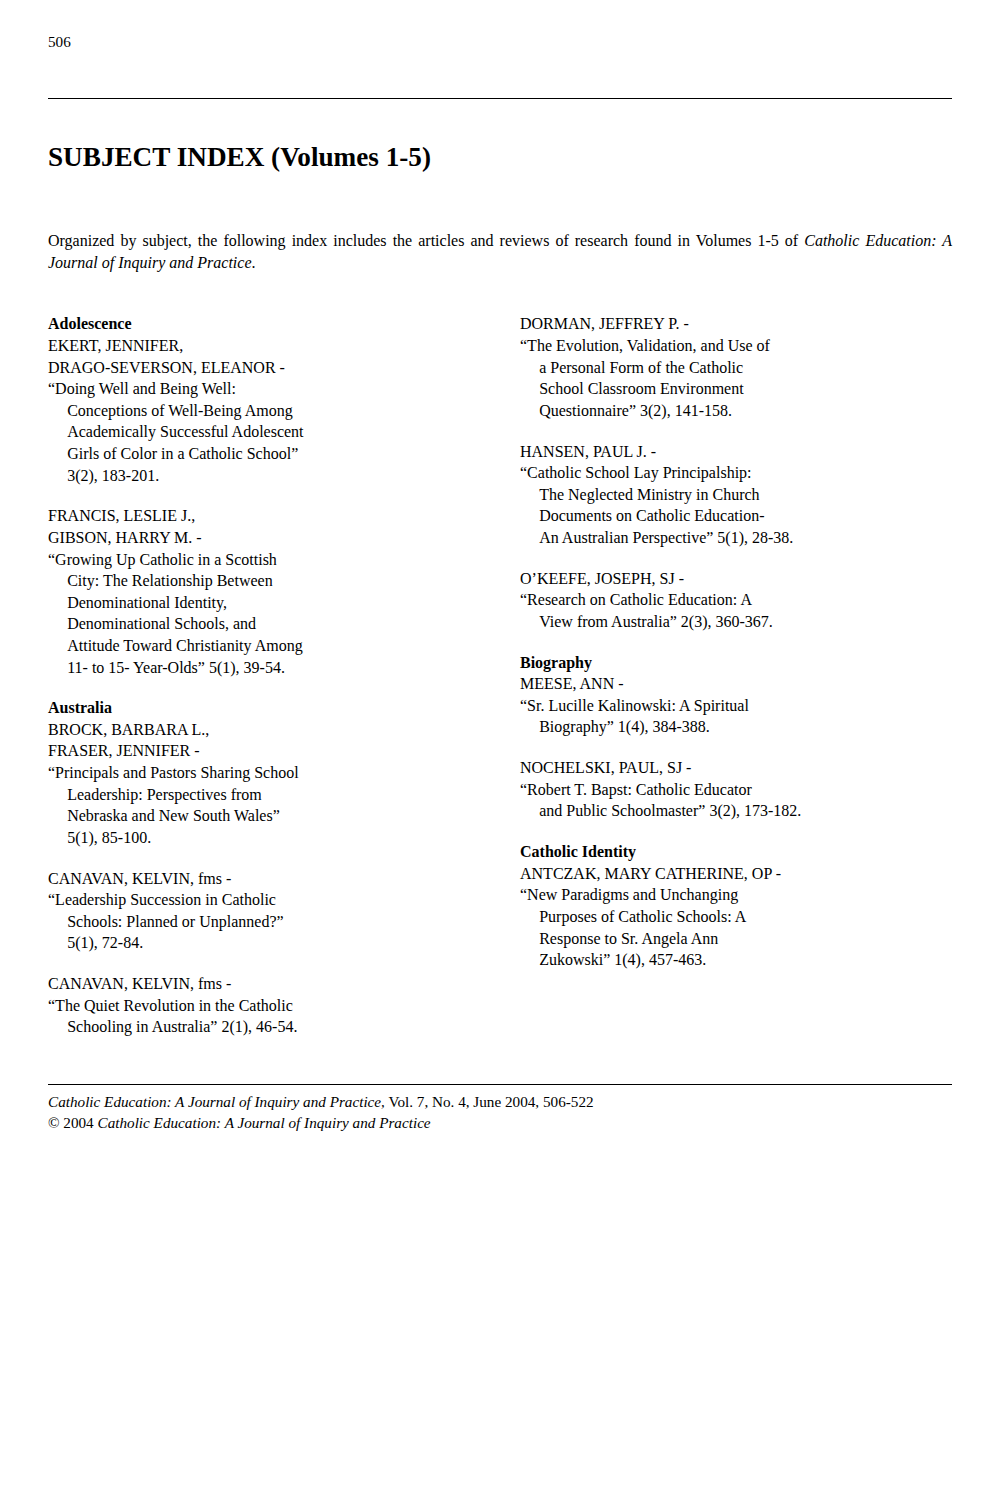506
SUBJECT INDEX (Volumes 1-5)
Organized by subject, the following index includes the articles and reviews of research found in Volumes 1-5 of Catholic Education: A Journal of Inquiry and Practice.
Adolescence
EKERT, JENNIFER,
DRAGO-SEVERSON, ELEANOR -
“Doing Well and Being Well: Conceptions of Well-Being Among Academically Successful Adolescent Girls of Color in a Catholic School” 3(2), 183-201.
FRANCIS, LESLIE J.,
GIBSON, HARRY M. -
“Growing Up Catholic in a Scottish City: The Relationship Between Denominational Identity, Denominational Schools, and Attitude Toward Christianity Among 11- to 15- Year-Olds” 5(1), 39-54.
Australia
BROCK, BARBARA L.,
FRASER, JENNIFER -
“Principals and Pastors Sharing School Leadership: Perspectives from Nebraska and New South Wales” 5(1), 85-100.
CANAVAN, KELVIN, fms -
“Leadership Succession in Catholic Schools: Planned or Unplanned?” 5(1), 72-84.
CANAVAN, KELVIN, fms -
“The Quiet Revolution in the Catholic Schooling in Australia” 2(1), 46-54.
DORMAN, JEFFREY P. -
“The Evolution, Validation, and Use of a Personal Form of the Catholic School Classroom Environment Questionnaire” 3(2), 141-158.
HANSEN, PAUL J. -
“Catholic School Lay Principalship: The Neglected Ministry in Church Documents on Catholic Education- An Australian Perspective” 5(1), 28-38.
O’KEEFE, JOSEPH, SJ -
“Research on Catholic Education: A View from Australia” 2(3), 360-367.
Biography
MEESE, ANN -
“Sr. Lucille Kalinowski: A Spiritual Biography” 1(4), 384-388.
NOCHELSKI, PAUL, SJ -
“Robert T. Bapst: Catholic Educator and Public Schoolmaster” 3(2), 173-182.
Catholic Identity
ANTCZAK, MARY CATHERINE, OP -
“New Paradigms and Unchanging Purposes of Catholic Schools: A Response to Sr. Angela Ann Zukowski” 1(4), 457-463.
Catholic Education: A Journal of Inquiry and Practice, Vol. 7, No. 4, June 2004, 506-522
© 2004 Catholic Education: A Journal of Inquiry and Practice